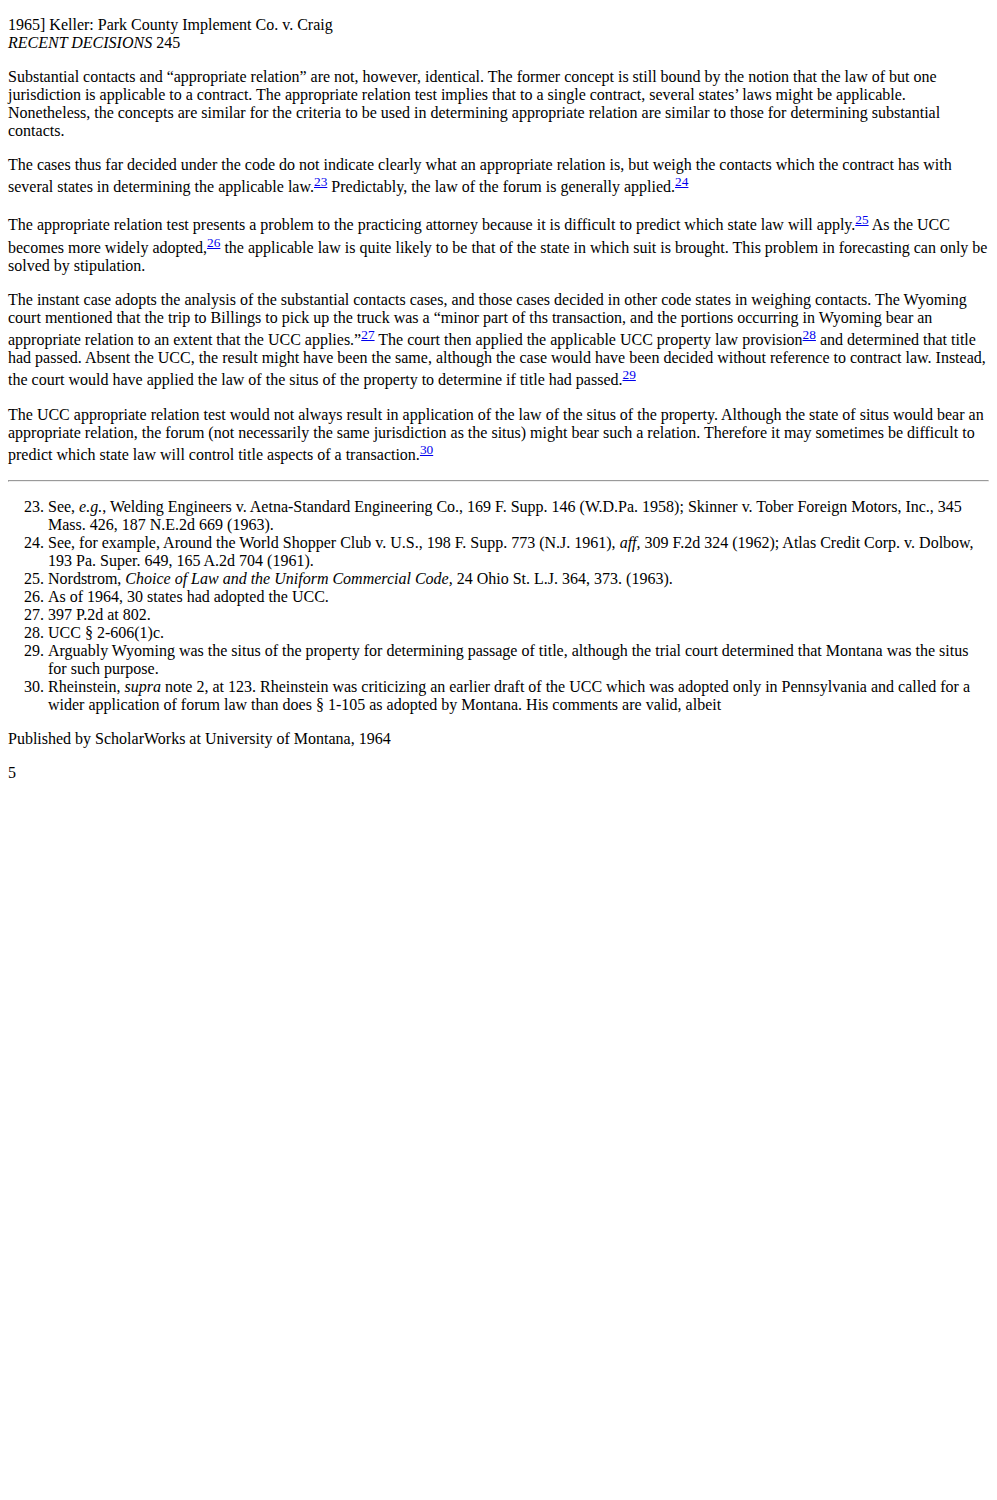1965] Keller: Park County Implement Co. v. Craig
RECENT DECISIONS 245
Substantial contacts and “appropriate relation” are not, however, identical. The former concept is still bound by the notion that the law of but one jurisdiction is applicable to a contract. The appropriate relation test implies that to a single contract, several states’ laws might be applicable. Nonetheless, the concepts are similar for the criteria to be used in determining appropriate relation are similar to those for determining substantial contacts.
The cases thus far decided under the code do not indicate clearly what an appropriate relation is, but weigh the contacts which the contract has with several states in determining the applicable law.23 Predictably, the law of the forum is generally applied.24
The appropriate relation test presents a problem to the practicing attorney because it is difficult to predict which state law will apply.25 As the UCC becomes more widely adopted,26 the applicable law is quite likely to be that of the state in which suit is brought. This problem in forecasting can only be solved by stipulation.
The instant case adopts the analysis of the substantial contacts cases, and those cases decided in other code states in weighing contacts. The Wyoming court mentioned that the trip to Billings to pick up the truck was a “minor part of ths transaction, and the portions occurring in Wyoming bear an appropriate relation to an extent that the UCC applies.”27 The court then applied the applicable UCC property law provision28 and determined that title had passed. Absent the UCC, the result might have been the same, although the case would have been decided without reference to contract law. Instead, the court would have applied the law of the situs of the property to determine if title had passed.29
The UCC appropriate relation test would not always result in application of the law of the situs of the property. Although the state of situs would bear an appropriate relation, the forum (not necessarily the same jurisdiction as the situs) might bear such a relation. Therefore it may sometimes be difficult to predict which state law will control title aspects of a transaction.30
See, e.g., Welding Engineers v. Aetna-Standard Engineering Co., 169 F. Supp. 146 (W.D.Pa. 1958); Skinner v. Tober Foreign Motors, Inc., 345 Mass. 426, 187 N.E.2d 669 (1963).
See, for example, Around the World Shopper Club v. U.S., 198 F. Supp. 773 (N.J. 1961), aff, 309 F.2d 324 (1962); Atlas Credit Corp. v. Dolbow, 193 Pa. Super. 649, 165 A.2d 704 (1961).
Nordstrom, Choice of Law and the Uniform Commercial Code, 24 Ohio St. L.J. 364, 373. (1963).
As of 1964, 30 states had adopted the UCC.
397 P.2d at 802.
UCC § 2-606(1)c.
Arguably Wyoming was the situs of the property for determining passage of title, although the trial court determined that Montana was the situs for such purpose.
Rheinstein, supra note 2, at 123. Rheinstein was criticizing an earlier draft of the UCC which was adopted only in Pennsylvania and called for a wider application of forum law than does § 1-105 as adopted by Montana. His comments are valid, albeit
Published by ScholarWorks at University of Montana, 1964
5